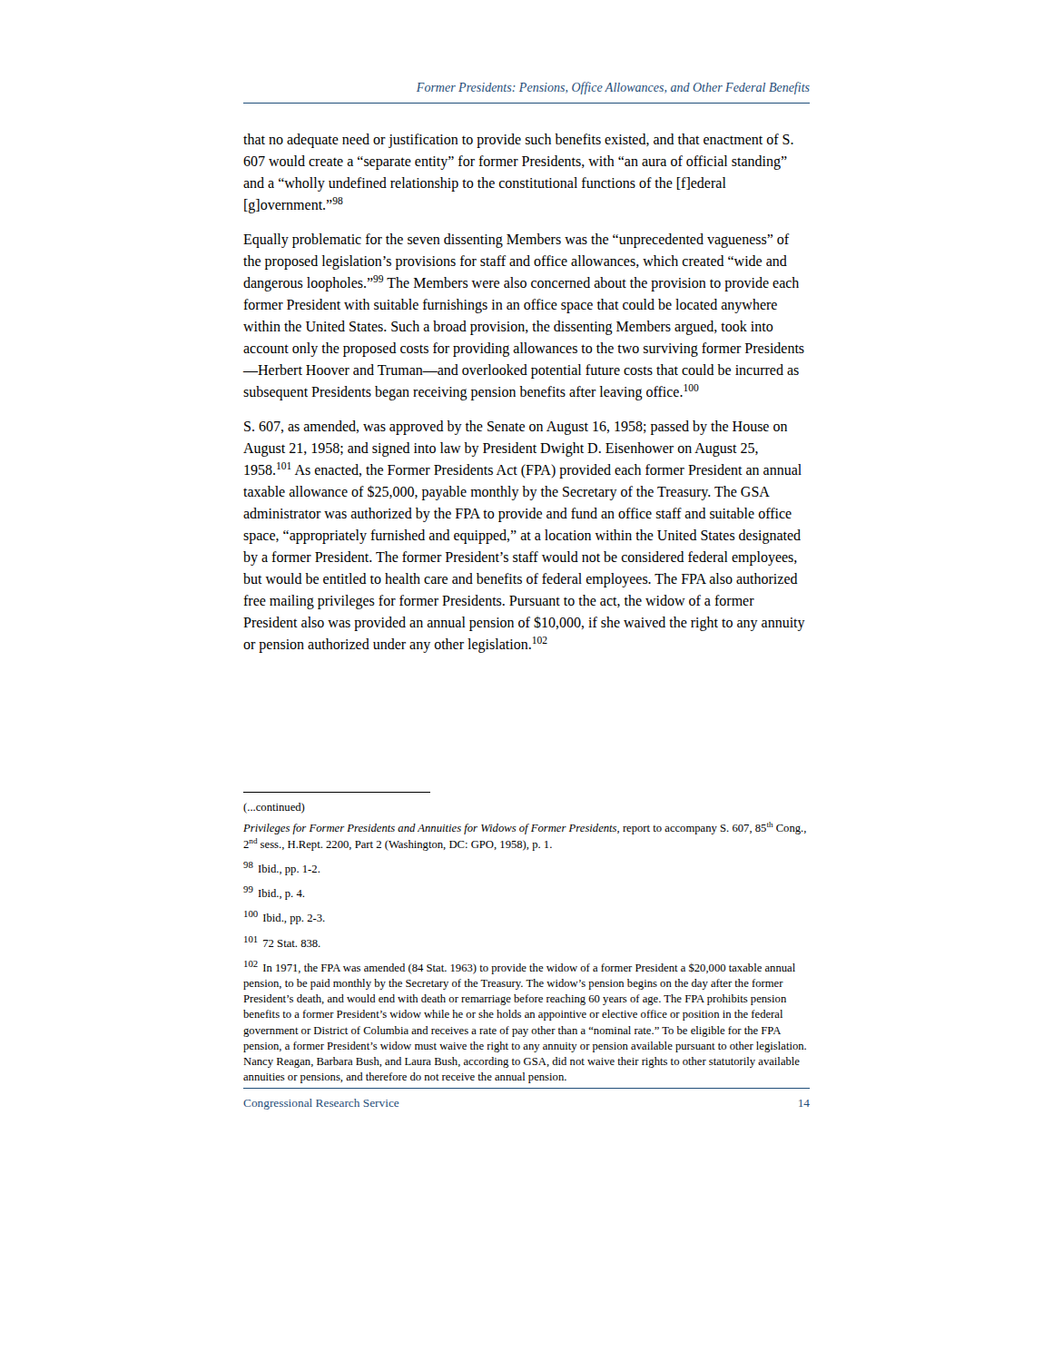Former Presidents: Pensions, Office Allowances, and Other Federal Benefits
that no adequate need or justification to provide such benefits existed, and that enactment of S. 607 would create a “separate entity” for former Presidents, with “an aura of official standing” and a “wholly undefined relationship to the constitutional functions of the [f]ederal [g]overnment.”98
Equally problematic for the seven dissenting Members was the “unprecedented vagueness” of the proposed legislation’s provisions for staff and office allowances, which created “wide and dangerous loopholes.”99 The Members were also concerned about the provision to provide each former President with suitable furnishings in an office space that could be located anywhere within the United States. Such a broad provision, the dissenting Members argued, took into account only the proposed costs for providing allowances to the two surviving former Presidents—Herbert Hoover and Truman—and overlooked potential future costs that could be incurred as subsequent Presidents began receiving pension benefits after leaving office.100
S. 607, as amended, was approved by the Senate on August 16, 1958; passed by the House on August 21, 1958; and signed into law by President Dwight D. Eisenhower on August 25, 1958.101 As enacted, the Former Presidents Act (FPA) provided each former President an annual taxable allowance of $25,000, payable monthly by the Secretary of the Treasury. The GSA administrator was authorized by the FPA to provide and fund an office staff and suitable office space, “appropriately furnished and equipped,” at a location within the United States designated by a former President. The former President’s staff would not be considered federal employees, but would be entitled to health care and benefits of federal employees. The FPA also authorized free mailing privileges for former Presidents. Pursuant to the act, the widow of a former President also was provided an annual pension of $10,000, if she waived the right to any annuity or pension authorized under any other legislation.102
(...continued)
Privileges for Former Presidents and Annuities for Widows of Former Presidents, report to accompany S. 607, 85th Cong., 2nd sess., H.Rept. 2200, Part 2 (Washington, DC: GPO, 1958), p. 1.
98 Ibid., pp. 1-2.
99 Ibid., p. 4.
100 Ibid., pp. 2-3.
101 72 Stat. 838.
102 In 1971, the FPA was amended (84 Stat. 1963) to provide the widow of a former President a $20,000 taxable annual pension, to be paid monthly by the Secretary of the Treasury. The widow’s pension begins on the day after the former President’s death, and would end with death or remarriage before reaching 60 years of age. The FPA prohibits pension benefits to a former President’s widow while he or she holds an appointive or elective office or position in the federal government or District of Columbia and receives a rate of pay other than a “nominal rate.” To be eligible for the FPA pension, a former President’s widow must waive the right to any annuity or pension available pursuant to other legislation. Nancy Reagan, Barbara Bush, and Laura Bush, according to GSA, did not waive their rights to other statutorily available annuities or pensions, and therefore do not receive the annual pension.
Congressional Research Service 14